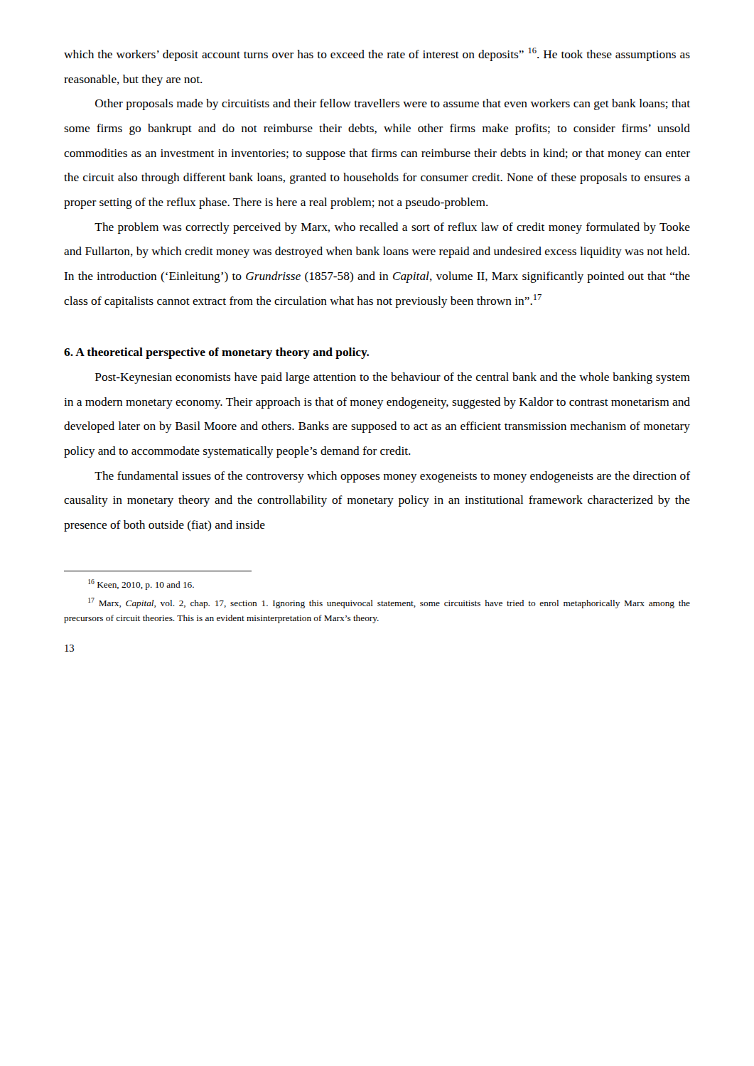which the workers’ deposit account turns over has to exceed the rate of interest on deposits” 16. He took these assumptions as reasonable, but they are not.
Other proposals made by circuitists and their fellow travellers were to assume that even workers can get bank loans; that some firms go bankrupt and do not reimburse their debts, while other firms make profits; to consider firms’ unsold commodities as an investment in inventories; to suppose that firms can reimburse their debts in kind; or that money can enter the circuit also through different bank loans, granted to households for consumer credit. None of these proposals to ensures a proper setting of the reflux phase. There is here a real problem; not a pseudo-problem.
The problem was correctly perceived by Marx, who recalled a sort of reflux law of credit money formulated by Tooke and Fullarton, by which credit money was destroyed when bank loans were repaid and undesired excess liquidity was not held. In the introduction (‘Einleitung’) to Grundrisse (1857-58) and in Capital, volume II, Marx significantly pointed out that “the class of capitalists cannot extract from the circulation what has not previously been thrown in”.17
6. A theoretical perspective of monetary theory and policy.
Post-Keynesian economists have paid large attention to the behaviour of the central bank and the whole banking system in a modern monetary economy. Their approach is that of money endogeneity, suggested by Kaldor to contrast monetarism and developed later on by Basil Moore and others. Banks are supposed to act as an efficient transmission mechanism of monetary policy and to accommodate systematically people’s demand for credit.
The fundamental issues of the controversy which opposes money exogeneists to money endogeneists are the direction of causality in monetary theory and the controllability of monetary policy in an institutional framework characterized by the presence of both outside (fiat) and inside
16 Keen, 2010, p. 10 and 16.
17 Marx, Capital, vol. 2, chap. 17, section 1. Ignoring this unequivocal statement, some circuitists have tried to enrol metaphorically Marx among the precursors of circuit theories. This is an evident misinterpretation of Marx’s theory.
13